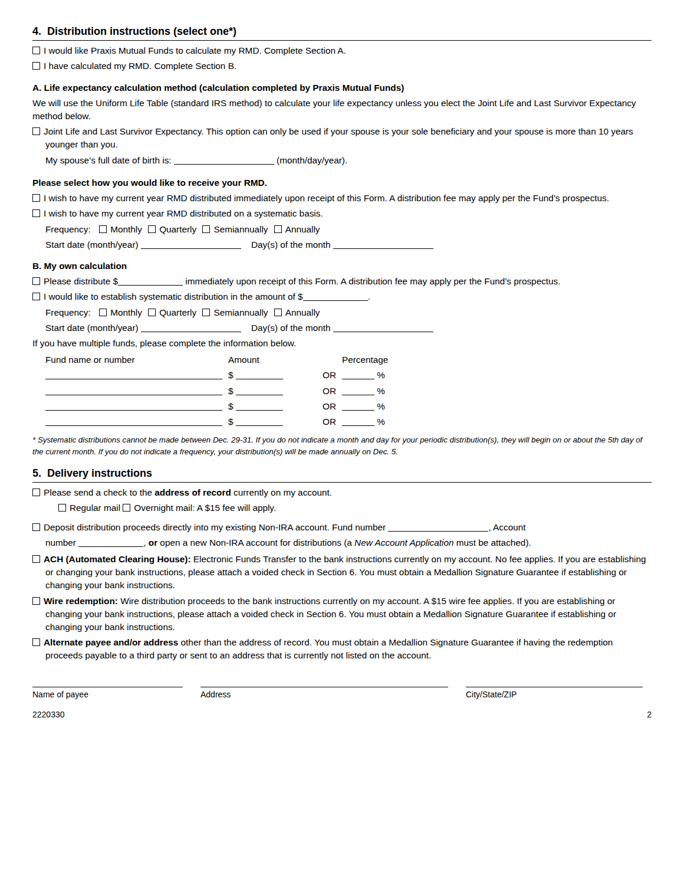4. Distribution instructions (select one*)
I would like Praxis Mutual Funds to calculate my RMD. Complete Section A.
I have calculated my RMD. Complete Section B.
A. Life expectancy calculation method (calculation completed by Praxis Mutual Funds)
We will use the Uniform Life Table (standard IRS method) to calculate your life expectancy unless you elect the Joint Life and Last Survivor Expectancy method below.
Joint Life and Last Survivor Expectancy. This option can only be used if your spouse is your sole beneficiary and your spouse is more than 10 years younger than you.
My spouse’s full date of birth is: (month/day/year).
Please select how you would like to receive your RMD.
I wish to have my current year RMD distributed immediately upon receipt of this Form. A distribution fee may apply per the Fund’s prospectus.
I wish to have my current year RMD distributed on a systematic basis.
Frequency: Monthly Quarterly Semiannually Annually
Start date (month/year) Day(s) of the month
B. My own calculation
Please distribute $ immediately upon receipt of this Form. A distribution fee may apply per the Fund’s prospectus.
I would like to establish systematic distribution in the amount of $ .
Frequency: Monthly Quarterly Semiannually Annually
Start date (month/year) Day(s) of the month
If you have multiple funds, please complete the information below.
| Fund name or number | Amount | | Percentage |
| --- | --- | --- | --- |
| | $ | OR | % |
| | $ | OR | % |
| | $ | OR | % |
| | $ | OR | % |
* Systematic distributions cannot be made between Dec. 29-31. If you do not indicate a month and day for your periodic distribution(s), they will begin on or about the 5th day of the current month. If you do not indicate a frequency, your distribution(s) will be made annually on Dec. 5.
5. Delivery instructions
Please send a check to the address of record currently on my account.
Regular mail Overnight mail: A $15 fee will apply.
Deposit distribution proceeds directly into my existing Non-IRA account. Fund number , Account
number , or open a new Non-IRA account for distributions (a New Account Application must be attached).
ACH (Automated Clearing House): Electronic Funds Transfer to the bank instructions currently on my account. No fee applies. If you are establishing or changing your bank instructions, please attach a voided check in Section 6. You must obtain a Medallion Signature Guarantee if establishing or changing your bank instructions.
Wire redemption: Wire distribution proceeds to the bank instructions currently on my account. A $15 wire fee applies. If you are establishing or changing your bank instructions, please attach a voided check in Section 6. You must obtain a Medallion Signature Guarantee if establishing or changing your bank instructions.
Alternate payee and/or address other than the address of record. You must obtain a Medallion Signature Guarantee if having the redemption proceeds payable to a third party or sent to an address that is currently not listed on the account.
Name of payee
Address
City/State/ZIP
2220330
2